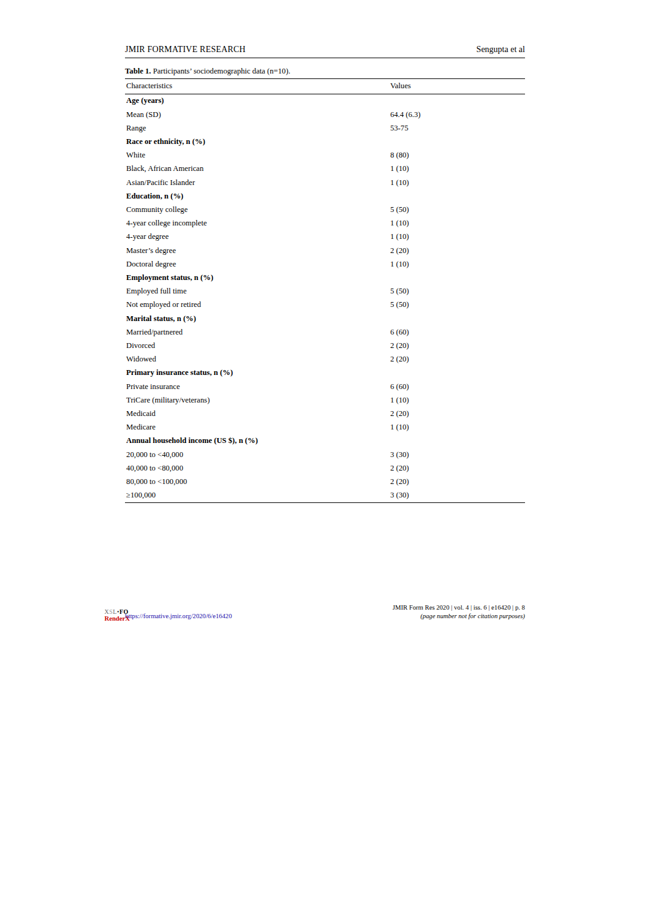JMIR FORMATIVE RESEARCH Sengupta et al
Table 1. Participants’ sociodemographic data (n=10).
| Characteristics | Values |
| --- | --- |
| Age (years) | |
| Mean (SD) | 64.4 (6.3) |
| Range | 53-75 |
| Race or ethnicity, n (%) | |
| White | 8 (80) |
| Black, African American | 1 (10) |
| Asian/Pacific Islander | 1 (10) |
| Education, n (%) | |
| Community college | 5 (50) |
| 4-year college incomplete | 1 (10) |
| 4-year degree | 1 (10) |
| Master’s degree | 2 (20) |
| Doctoral degree | 1 (10) |
| Employment status, n (%) | |
| Employed full time | 5 (50) |
| Not employed or retired | 5 (50) |
| Marital status, n (%) | |
| Married/partnered | 6 (60) |
| Divorced | 2 (20) |
| Widowed | 2 (20) |
| Primary insurance status, n (%) | |
| Private insurance | 6 (60) |
| TriCare (military/veterans) | 1 (10) |
| Medicaid | 2 (20) |
| Medicare | 1 (10) |
| Annual household income (US $), n (%) | |
| 20,000 to <40,000 | 3 (30) |
| 40,000 to <80,000 | 2 (20) |
| 80,000 to <100,000 | 2 (20) |
| ≥100,000 | 3 (30) |
XSL•FO
RenderX
https://formative.jmir.org/2020/6/e16420
JMIR Form Res 2020 | vol. 4 | iss. 6 | e16420 | p. 8
(page number not for citation purposes)